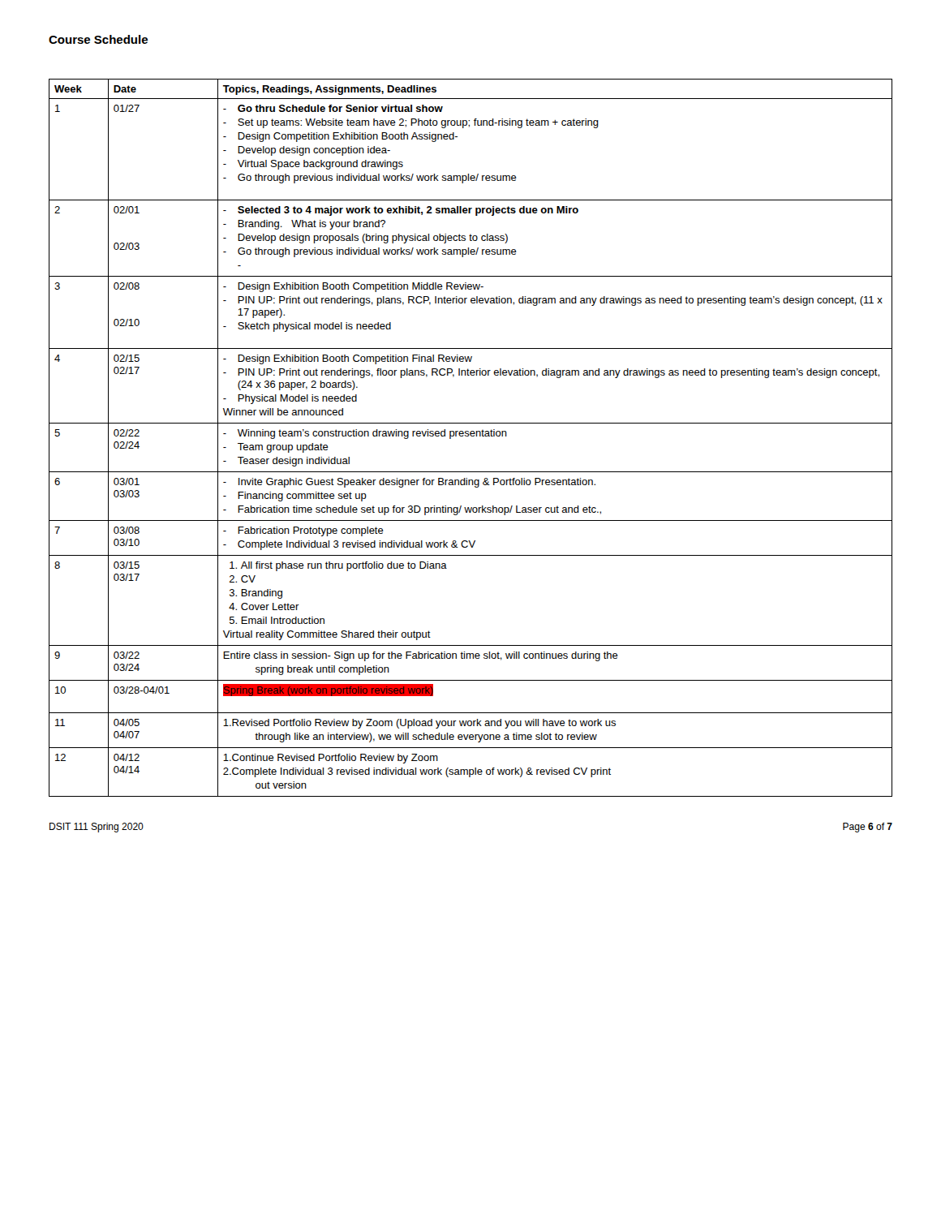Course Schedule
| Week | Date | Topics, Readings, Assignments, Deadlines |
| --- | --- | --- |
| 1 | 01/27 | Go thru Schedule for Senior virtual show Set up teams: Website team have 2; Photo group; fund-rising team + catering Design Competition Exhibition Booth Assigned- Develop design conception idea- Virtual Space background drawings Go through previous individual works/ work sample/ resume |
| 2 | 02/01 02/03 | Selected 3 to 4 major work to exhibit, 2 smaller projects due on Miro Branding. What is your brand? Develop design proposals (bring physical objects to class) Go through previous individual works/ work sample/ resume - |
| 3 | 02/08 02/10 | Design Exhibition Booth Competition Middle Review- PIN UP: Print out renderings, plans, RCP, Interior elevation, diagram and any drawings as need to presenting team’s design concept, (11 x 17 paper). Sketch physical model is needed |
| 4 | 02/15 02/17 | Design Exhibition Booth Competition Final Review PIN UP: Print out renderings, floor plans, RCP, Interior elevation, diagram and any drawings as need to presenting team’s design concept, (24 x 36 paper, 2 boards). Physical Model is needed Winner will be announced |
| 5 | 02/22 02/24 | Winning team’s construction drawing revised presentation Team group update Teaser design individual |
| 6 | 03/01 03/03 | Invite Graphic Guest Speaker designer for Branding & Portfolio Presentation. Financing committee set up Fabrication time schedule set up for 3D printing/ workshop/ Laser cut and etc., |
| 7 | 03/08 03/10 | Fabrication Prototype complete Complete Individual 3 revised individual work & CV |
| 8 | 03/15 03/17 | All first phase run thru portfolio due to Diana CV Branding Cover Letter Email Introduction Virtual reality Committee Shared their output |
| 9 | 03/22 03/24 | Entire class in session- Sign up for the Fabrication time slot, will continues during the spring break until completion |
| 10 | 03/28-04/01 | Spring Break (work on portfolio revised work) |
| 11 | 04/05 04/07 | 1.Revised Portfolio Review by Zoom (Upload your work and you will have to work us through like an interview), we will schedule everyone a time slot to review |
| 12 | 04/12 04/14 | 1.Continue Revised Portfolio Review by Zoom 2.Complete Individual 3 revised individual work (sample of work) & revised CV print out version |
DSIT 111 Spring 2020
Page 6 of 7